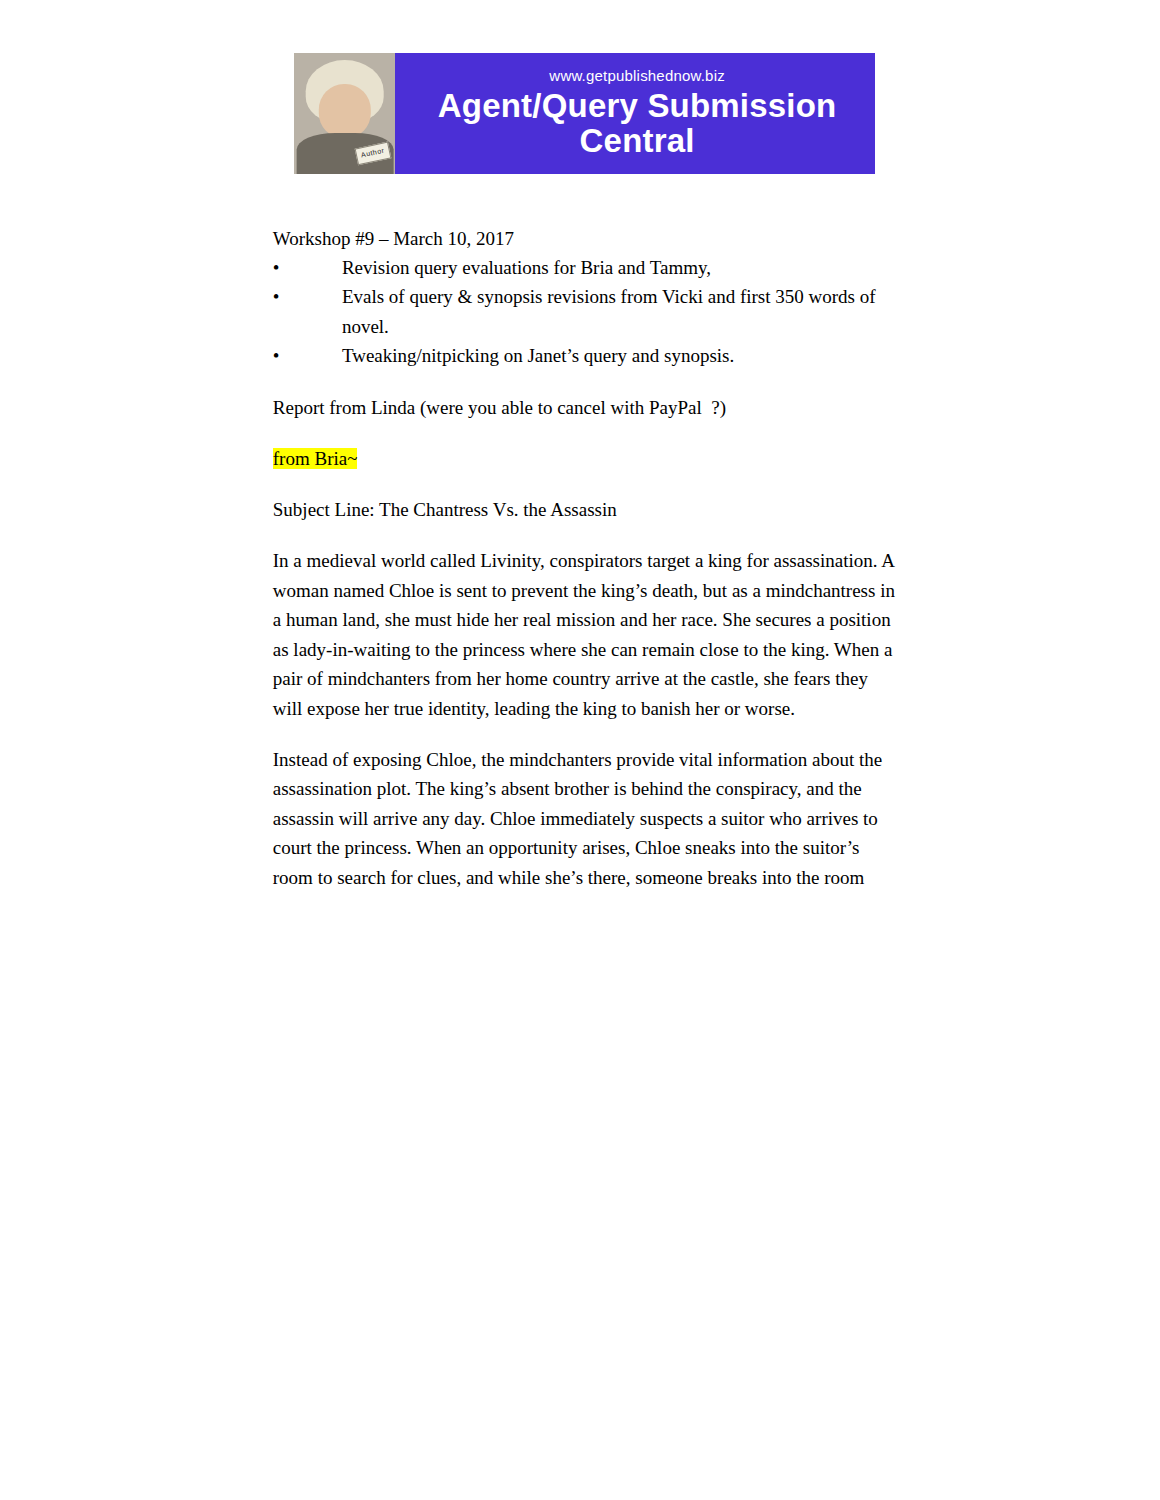Author
www.getpublishednow.biz
Agent/Query Submission Central
Workshop #9 – March 10, 2017
Revision query evaluations for Bria and Tammy,
Evals of query & synopsis revisions from Vicki and first 350 words of novel.
Tweaking/nitpicking on Janet’s query and synopsis.
Report from Linda (were you able to cancel with PayPal ?)
from Bria~
Subject Line: The Chantress Vs. the Assassin
In a medieval world called Livinity, conspirators target a king for assassination. A woman named Chloe is sent to prevent the king’s death, but as a mindchantress in a human land, she must hide her real mission and her race. She secures a position as lady-in-waiting to the princess where she can remain close to the king. When a pair of mindchanters from her home country arrive at the castle, she fears they will expose her true identity, leading the king to banish her or worse.
Instead of exposing Chloe, the mindchanters provide vital information about the assassination plot. The king’s absent brother is behind the conspiracy, and the assassin will arrive any day. Chloe immediately suspects a suitor who arrives to court the princess. When an opportunity arises, Chloe sneaks into the suitor’s room to search for clues, and while she’s there, someone breaks into the room